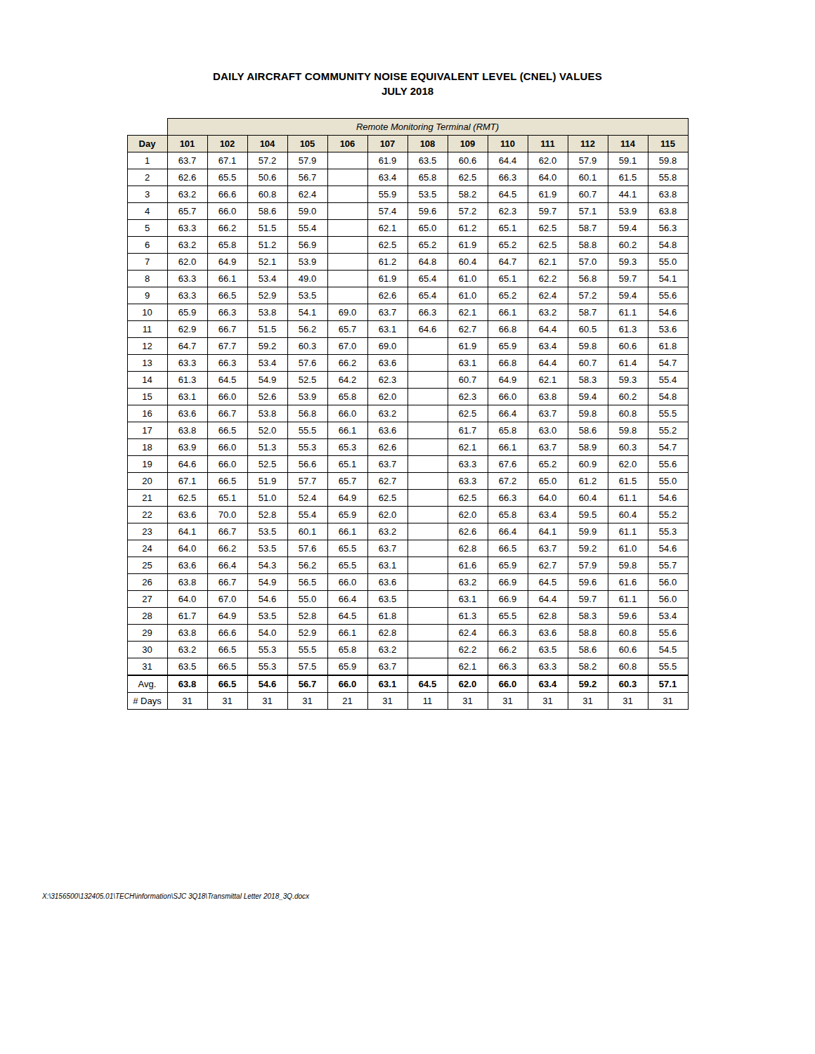DAILY AIRCRAFT COMMUNITY NOISE EQUIVALENT LEVEL (CNEL) VALUES
JULY 2018
| | Remote Monitoring Terminal (RMT) |
| --- | --- |
| Day | 101 | 102 | 104 | 105 | 106 | 107 | 108 | 109 | 110 | 111 | 112 | 114 | 115 |
| 1 | 63.7 | 67.1 | 57.2 | 57.9 | | 61.9 | 63.5 | 60.6 | 64.4 | 62.0 | 57.9 | 59.1 | 59.8 |
| 2 | 62.6 | 65.5 | 50.6 | 56.7 | | 63.4 | 65.8 | 62.5 | 66.3 | 64.0 | 60.1 | 61.5 | 55.8 |
| 3 | 63.2 | 66.6 | 60.8 | 62.4 | | 55.9 | 53.5 | 58.2 | 64.5 | 61.9 | 60.7 | 44.1 | 63.8 |
| 4 | 65.7 | 66.0 | 58.6 | 59.0 | | 57.4 | 59.6 | 57.2 | 62.3 | 59.7 | 57.1 | 53.9 | 63.8 |
| 5 | 63.3 | 66.2 | 51.5 | 55.4 | | 62.1 | 65.0 | 61.2 | 65.1 | 62.5 | 58.7 | 59.4 | 56.3 |
| 6 | 63.2 | 65.8 | 51.2 | 56.9 | | 62.5 | 65.2 | 61.9 | 65.2 | 62.5 | 58.8 | 60.2 | 54.8 |
| 7 | 62.0 | 64.9 | 52.1 | 53.9 | | 61.2 | 64.8 | 60.4 | 64.7 | 62.1 | 57.0 | 59.3 | 55.0 |
| 8 | 63.3 | 66.1 | 53.4 | 49.0 | | 61.9 | 65.4 | 61.0 | 65.1 | 62.2 | 56.8 | 59.7 | 54.1 |
| 9 | 63.3 | 66.5 | 52.9 | 53.5 | | 62.6 | 65.4 | 61.0 | 65.2 | 62.4 | 57.2 | 59.4 | 55.6 |
| 10 | 65.9 | 66.3 | 53.8 | 54.1 | 69.0 | 63.7 | 66.3 | 62.1 | 66.1 | 63.2 | 58.7 | 61.1 | 54.6 |
| 11 | 62.9 | 66.7 | 51.5 | 56.2 | 65.7 | 63.1 | 64.6 | 62.7 | 66.8 | 64.4 | 60.5 | 61.3 | 53.6 |
| 12 | 64.7 | 67.7 | 59.2 | 60.3 | 67.0 | 69.0 | | 61.9 | 65.9 | 63.4 | 59.8 | 60.6 | 61.8 |
| 13 | 63.3 | 66.3 | 53.4 | 57.6 | 66.2 | 63.6 | | 63.1 | 66.8 | 64.4 | 60.7 | 61.4 | 54.7 |
| 14 | 61.3 | 64.5 | 54.9 | 52.5 | 64.2 | 62.3 | | 60.7 | 64.9 | 62.1 | 58.3 | 59.3 | 55.4 |
| 15 | 63.1 | 66.0 | 52.6 | 53.9 | 65.8 | 62.0 | | 62.3 | 66.0 | 63.8 | 59.4 | 60.2 | 54.8 |
| 16 | 63.6 | 66.7 | 53.8 | 56.8 | 66.0 | 63.2 | | 62.5 | 66.4 | 63.7 | 59.8 | 60.8 | 55.5 |
| 17 | 63.8 | 66.5 | 52.0 | 55.5 | 66.1 | 63.6 | | 61.7 | 65.8 | 63.0 | 58.6 | 59.8 | 55.2 |
| 18 | 63.9 | 66.0 | 51.3 | 55.3 | 65.3 | 62.6 | | 62.1 | 66.1 | 63.7 | 58.9 | 60.3 | 54.7 |
| 19 | 64.6 | 66.0 | 52.5 | 56.6 | 65.1 | 63.7 | | 63.3 | 67.6 | 65.2 | 60.9 | 62.0 | 55.6 |
| 20 | 67.1 | 66.5 | 51.9 | 57.7 | 65.7 | 62.7 | | 63.3 | 67.2 | 65.0 | 61.2 | 61.5 | 55.0 |
| 21 | 62.5 | 65.1 | 51.0 | 52.4 | 64.9 | 62.5 | | 62.5 | 66.3 | 64.0 | 60.4 | 61.1 | 54.6 |
| 22 | 63.6 | 70.0 | 52.8 | 55.4 | 65.9 | 62.0 | | 62.0 | 65.8 | 63.4 | 59.5 | 60.4 | 55.2 |
| 23 | 64.1 | 66.7 | 53.5 | 60.1 | 66.1 | 63.2 | | 62.6 | 66.4 | 64.1 | 59.9 | 61.1 | 55.3 |
| 24 | 64.0 | 66.2 | 53.5 | 57.6 | 65.5 | 63.7 | | 62.8 | 66.5 | 63.7 | 59.2 | 61.0 | 54.6 |
| 25 | 63.6 | 66.4 | 54.3 | 56.2 | 65.5 | 63.1 | | 61.6 | 65.9 | 62.7 | 57.9 | 59.8 | 55.7 |
| 26 | 63.8 | 66.7 | 54.9 | 56.5 | 66.0 | 63.6 | | 63.2 | 66.9 | 64.5 | 59.6 | 61.6 | 56.0 |
| 27 | 64.0 | 67.0 | 54.6 | 55.0 | 66.4 | 63.5 | | 63.1 | 66.9 | 64.4 | 59.7 | 61.1 | 56.0 |
| 28 | 61.7 | 64.9 | 53.5 | 52.8 | 64.5 | 61.8 | | 61.3 | 65.5 | 62.8 | 58.3 | 59.6 | 53.4 |
| 29 | 63.8 | 66.6 | 54.0 | 52.9 | 66.1 | 62.8 | | 62.4 | 66.3 | 63.6 | 58.8 | 60.8 | 55.6 |
| 30 | 63.2 | 66.5 | 55.3 | 55.5 | 65.8 | 63.2 | | 62.2 | 66.2 | 63.5 | 58.6 | 60.6 | 54.5 |
| 31 | 63.5 | 66.5 | 55.3 | 57.5 | 65.9 | 63.7 | | 62.1 | 66.3 | 63.3 | 58.2 | 60.8 | 55.5 |
| Avg. | 63.8 | 66.5 | 54.6 | 56.7 | 66.0 | 63.1 | 64.5 | 62.0 | 66.0 | 63.4 | 59.2 | 60.3 | 57.1 |
| # Days | 31 | 31 | 31 | 31 | 21 | 31 | 11 | 31 | 31 | 31 | 31 | 31 | 31 |
X:\3156500\132405.01\TECH\information\SJC 3Q18\Transmittal Letter 2018_3Q.docx